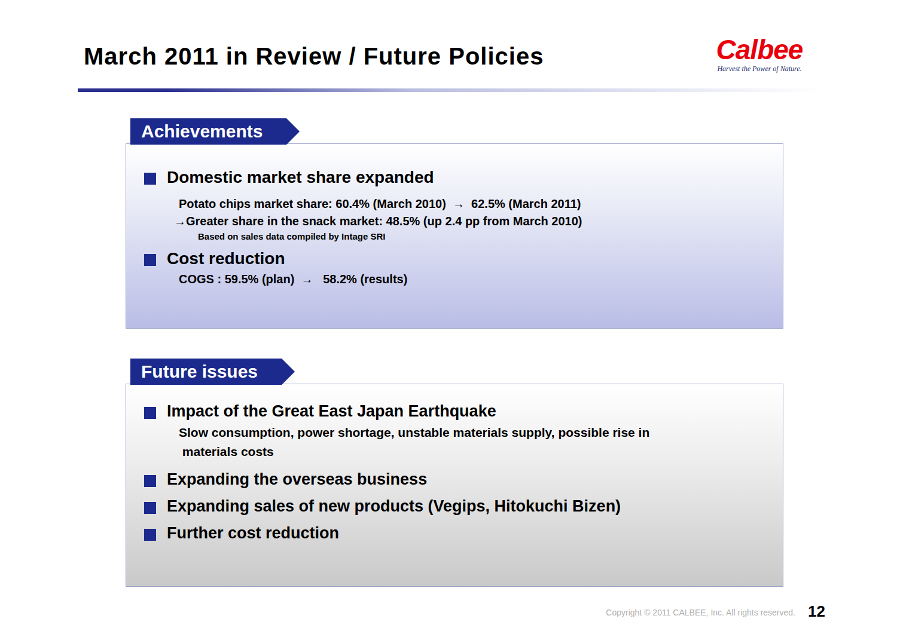March 2011 in Review / Future Policies
Calbee
Harvest the Power of Nature.
Achievements
Domestic market share expanded
Potato chips market share: 60.4% (March 2010) → 62.5% (March 2011)
→Greater share in the snack market: 48.5% (up 2.4 pp from March 2010)
Based on sales data compiled by Intage SRI
Cost reduction
COGS : 59.5% (plan) → 58.2% (results)
Future issues
Impact of the Great East Japan Earthquake
Slow consumption, power shortage, unstable materials supply, possible rise in
materials costs
Expanding the overseas business
Expanding sales of new products (Vegips, Hitokuchi Bizen)
Further cost reduction
Copyright © 2011 CALBEE, Inc. All rights reserved.
12